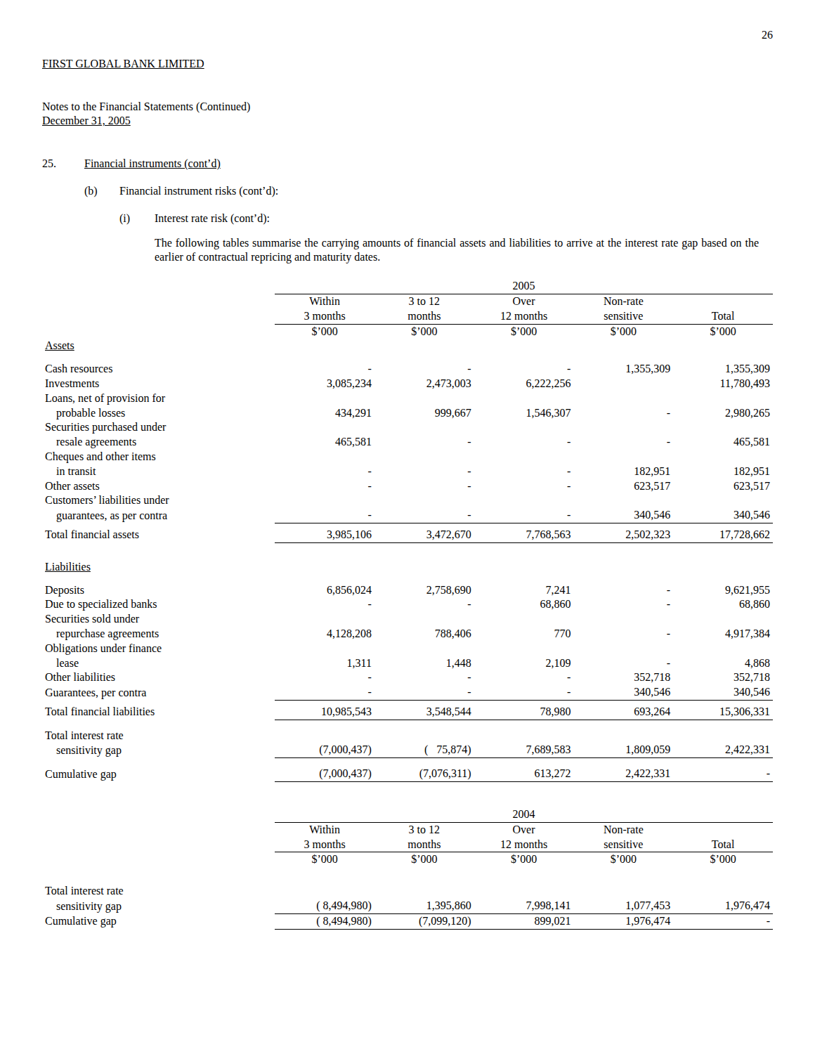26
FIRST GLOBAL BANK LIMITED
Notes to the Financial Statements (Continued)
December 31, 2005
25.
Financial instruments (cont’d)
(b)
Financial instrument risks (cont’d):
(i)
Interest rate risk (cont’d):
The following tables summarise the carrying amounts of financial assets and liabilities to arrive at the interest rate gap based on the earlier of contractual repricing and maturity dates.
| | 2005 |
| | Within | 3 to 12 | Over | Non-rate | |
| | 3 months | months | 12 months | sensitive | Total |
| | $’000 | $’000 | $’000 | $’000 | $’000 |
| Assets | |
| Cash resources | - | - | - | 1,355,309 | 1,355,309 |
| Investments | 3,085,234 | 2,473,003 | 6,222,256 | | 11,780,493 |
| Loans, net of provision for | | | | | |
| probable losses | 434,291 | 999,667 | 1,546,307 | - | 2,980,265 |
| Securities purchased under | | | | | |
| resale agreements | 465,581 | - | - | - | 465,581 |
| Cheques and other items | | | | | |
| in transit | - | - | - | 182,951 | 182,951 |
| Other assets | - | - | - | 623,517 | 623,517 |
| Customers’ liabilities under | | | | | |
| guarantees, as per contra | - | - | - | 340,546 | 340,546 |
| Total financial assets | 3,985,106 | 3,472,670 | 7,768,563 | 2,502,323 | 17,728,662 |
| Liabilities | |
| Deposits | 6,856,024 | 2,758,690 | 7,241 | - | 9,621,955 |
| Due to specialized banks | - | - | 68,860 | - | 68,860 |
| Securities sold under | | | | | |
| repurchase agreements | 4,128,208 | 788,406 | 770 | - | 4,917,384 |
| Obligations under finance | | | | | |
| lease | 1,311 | 1,448 | 2,109 | - | 4,868 |
| Other liabilities | - | - | - | 352,718 | 352,718 |
| Guarantees, per contra | - | - | - | 340,546 | 340,546 |
| Total financial liabilities | 10,985,543 | 3,548,544 | 78,980 | 693,264 | 15,306,331 |
| Total interest rate | | | | | |
| sensitivity gap | (7,000,437) | ( 75,874) | 7,689,583 | 1,809,059 | 2,422,331 |
| Cumulative gap | (7,000,437) | (7,076,311) | 613,272 | 2,422,331 | - |
| | 2004 |
| | Within | 3 to 12 | Over | Non-rate | |
| | 3 months | months | 12 months | sensitive | Total |
| | $’000 | $’000 | $’000 | $’000 | $’000 |
| Total interest rate | | | | | |
| sensitivity gap | ( 8,494,980) | 1,395,860 | 7,998,141 | 1,077,453 | 1,976,474 |
| Cumulative gap | ( 8,494,980) | (7,099,120) | 899,021 | 1,976,474 | - |